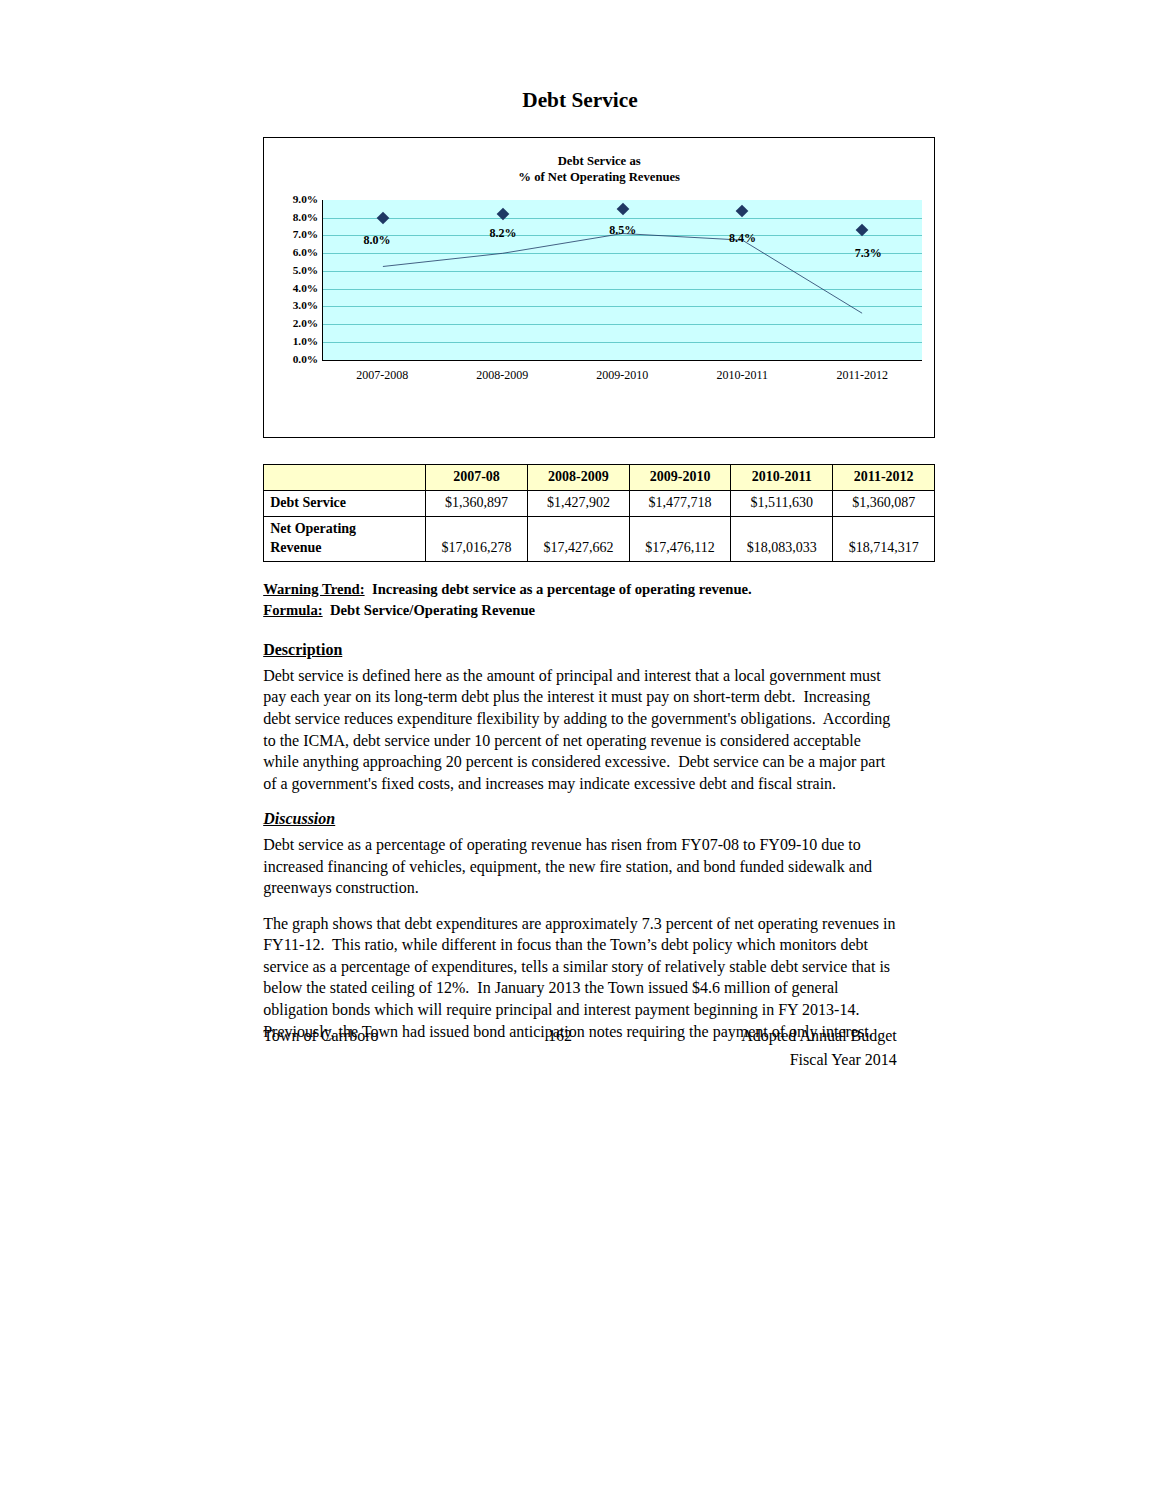Debt Service
Debt Service as
% of Net Operating Revenues
9.0% 8.0% 7.0% 6.0% 5.0% 4.0% 3.0% 2.0% 1.0% 0.0%
8.0%
8.2%
8.5%
8.4%
7.3%
2007-2008
2008-2009
2009-2010
2010-2011
2011-2012
| | 2007-08 | 2008-2009 | 2009-2010 | 2010-2011 | 2011-2012 |
| --- | --- | --- | --- | --- | --- |
| Debt Service | $1,360,897 | $1,427,902 | $1,477,718 | $1,511,630 | $1,360,087 |
| Net Operating Revenue | $17,016,278 | $17,427,662 | $17,476,112 | $18,083,033 | $18,714,317 |
Warning Trend: Increasing debt service as a percentage of operating revenue.
Formula: Debt Service/Operating Revenue
Description
Debt service is defined here as the amount of principal and interest that a local government must pay each year on its long-term debt plus the interest it must pay on short-term debt. Increasing debt service reduces expenditure flexibility by adding to the government's obligations. According to the ICMA, debt service under 10 percent of net operating revenue is considered acceptable while anything approaching 20 percent is considered excessive. Debt service can be a major part of a government's fixed costs, and increases may indicate excessive debt and fiscal strain.
Discussion
Debt service as a percentage of operating revenue has risen from FY07-08 to FY09-10 due to increased financing of vehicles, equipment, the new fire station, and bond funded sidewalk and greenways construction.
The graph shows that debt expenditures are approximately 7.3 percent of net operating revenues in FY11-12. This ratio, while different in focus than the Town’s debt policy which monitors debt service as a percentage of expenditures, tells a similar story of relatively stable debt service that is below the stated ceiling of 12%. In January 2013 the Town issued $4.6 million of general obligation bonds which will require principal and interest payment beginning in FY 2013-14. Previously, the Town had issued bond anticipation notes requiring the payment of only interest.
Town of Carrboro
162
Adopted Annual Budget
Fiscal Year 2014